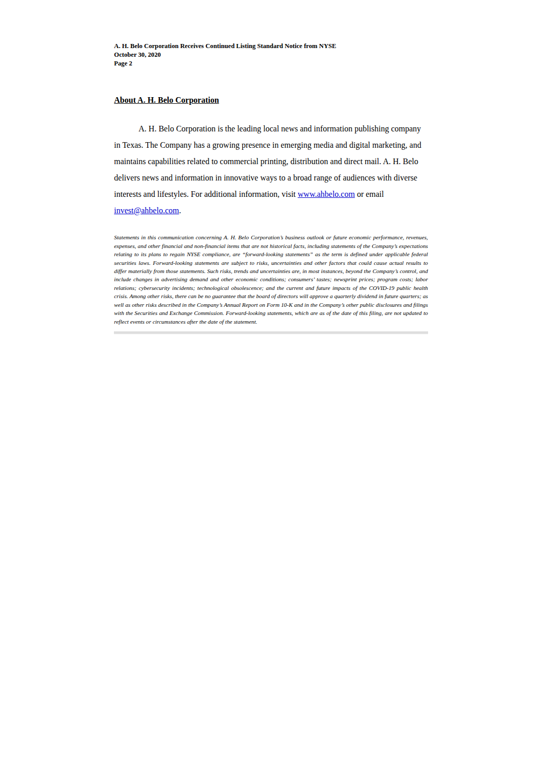A. H. Belo Corporation Receives Continued Listing Standard Notice from NYSE
October 30, 2020
Page 2
About A. H. Belo Corporation
A. H. Belo Corporation is the leading local news and information publishing company in Texas. The Company has a growing presence in emerging media and digital marketing, and maintains capabilities related to commercial printing, distribution and direct mail. A. H. Belo delivers news and information in innovative ways to a broad range of audiences with diverse interests and lifestyles. For additional information, visit www.ahbelo.com or email invest@ahbelo.com.
Statements in this communication concerning A. H. Belo Corporation’s business outlook or future economic performance, revenues, expenses, and other financial and non-financial items that are not historical facts, including statements of the Company’s expectations relating to its plans to regain NYSE compliance, are “forward-looking statements” as the term is defined under applicable federal securities laws. Forward-looking statements are subject to risks, uncertainties and other factors that could cause actual results to differ materially from those statements. Such risks, trends and uncertainties are, in most instances, beyond the Company’s control, and include changes in advertising demand and other economic conditions; consumers’ tastes; newsprint prices; program costs; labor relations; cybersecurity incidents; technological obsolescence; and the current and future impacts of the COVID-19 public health crisis. Among other risks, there can be no guarantee that the board of directors will approve a quarterly dividend in future quarters; as well as other risks described in the Company’s Annual Report on Form 10-K and in the Company’s other public disclosures and filings with the Securities and Exchange Commission. Forward-looking statements, which are as of the date of this filing, are not updated to reflect events or circumstances after the date of the statement.